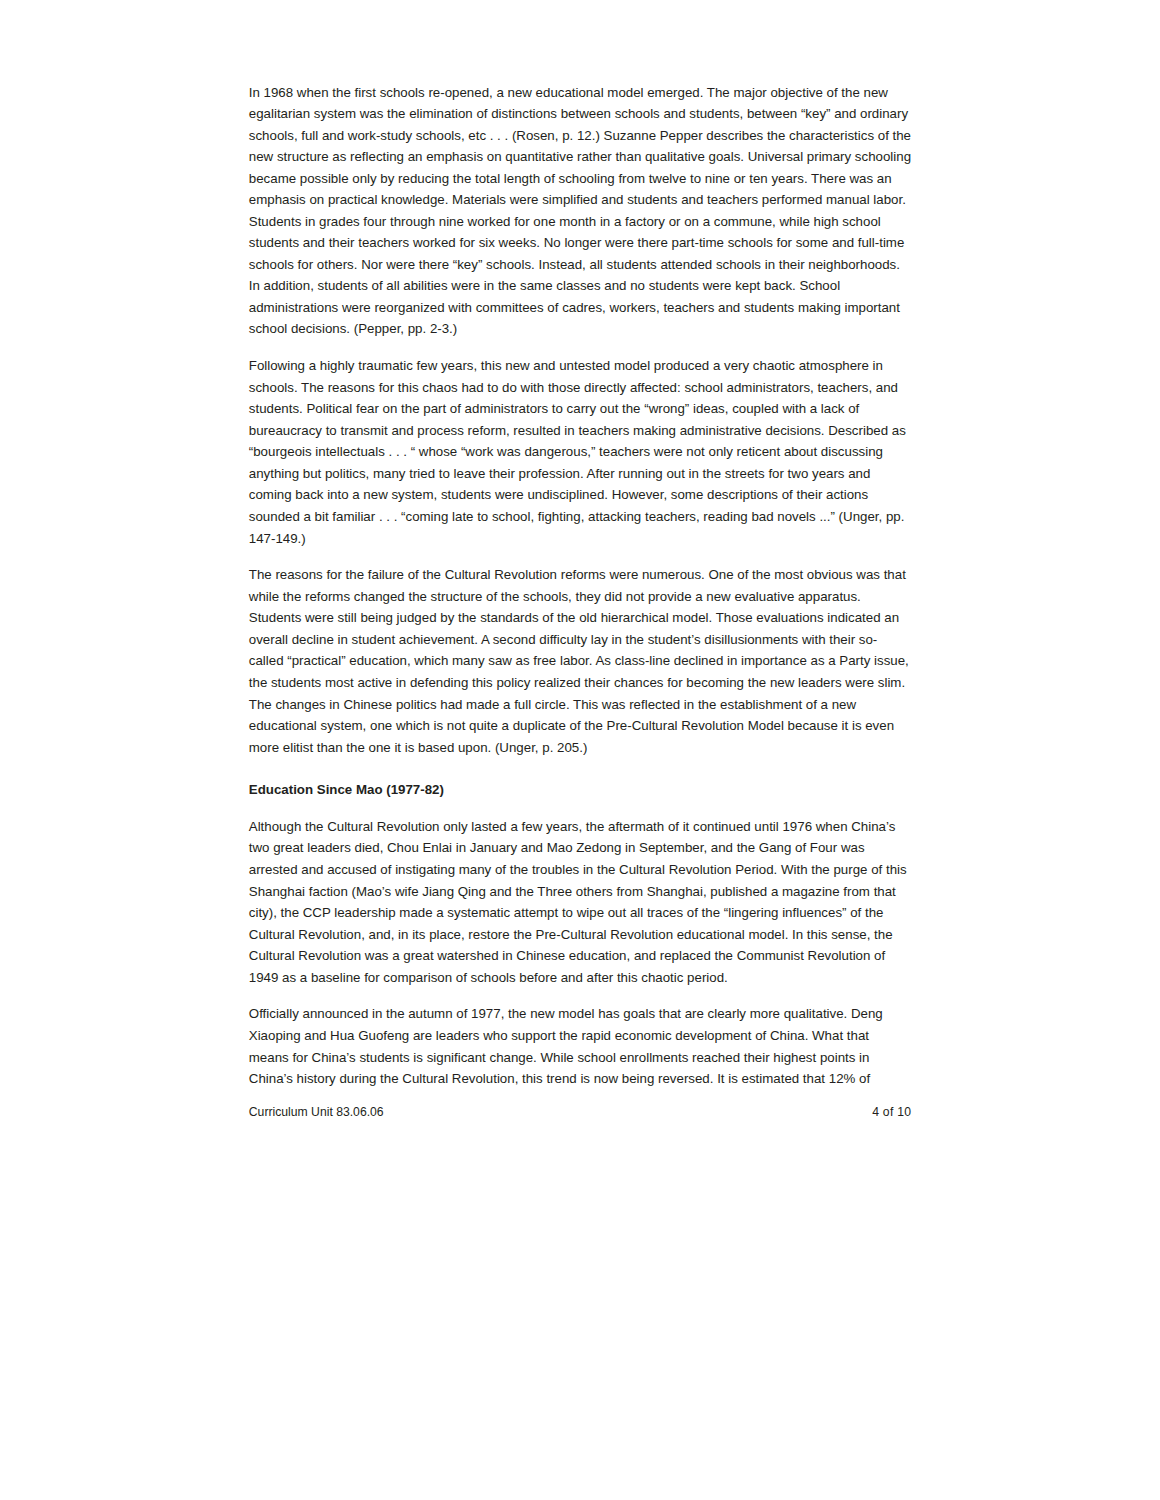In 1968 when the first schools re-opened, a new educational model emerged. The major objective of the new egalitarian system was the elimination of distinctions between schools and students, between “key” and ordinary schools, full and work-study schools, etc . . . (Rosen, p. 12.) Suzanne Pepper describes the characteristics of the new structure as reflecting an emphasis on quantitative rather than qualitative goals. Universal primary schooling became possible only by reducing the total length of schooling from twelve to nine or ten years. There was an emphasis on practical knowledge. Materials were simplified and students and teachers performed manual labor. Students in grades four through nine worked for one month in a factory or on a commune, while high school students and their teachers worked for six weeks. No longer were there part-time schools for some and full-time schools for others. Nor were there “key” schools. Instead, all students attended schools in their neighborhoods. In addition, students of all abilities were in the same classes and no students were kept back. School administrations were reorganized with committees of cadres, workers, teachers and students making important school decisions. (Pepper, pp. 2-3.)
Following a highly traumatic few years, this new and untested model produced a very chaotic atmosphere in schools. The reasons for this chaos had to do with those directly affected: school administrators, teachers, and students. Political fear on the part of administrators to carry out the “wrong” ideas, coupled with a lack of bureaucracy to transmit and process reform, resulted in teachers making administrative decisions. Described as “bourgeois intellectuals . . . “ whose “work was dangerous,” teachers were not only reticent about discussing anything but politics, many tried to leave their profession. After running out in the streets for two years and coming back into a new system, students were undisciplined. However, some descriptions of their actions sounded a bit familiar . . . “coming late to school, fighting, attacking teachers, reading bad novels ...” (Unger, pp. 147-149.)
The reasons for the failure of the Cultural Revolution reforms were numerous. One of the most obvious was that while the reforms changed the structure of the schools, they did not provide a new evaluative apparatus. Students were still being judged by the standards of the old hierarchical model. Those evaluations indicated an overall decline in student achievement. A second difficulty lay in the student’s disillusionments with their so-called “practical” education, which many saw as free labor. As class-line declined in importance as a Party issue, the students most active in defending this policy realized their chances for becoming the new leaders were slim. The changes in Chinese politics had made a full circle. This was reflected in the establishment of a new educational system, one which is not quite a duplicate of the Pre-Cultural Revolution Model because it is even more elitist than the one it is based upon. (Unger, p. 205.)
Education Since Mao (1977-82)
Although the Cultural Revolution only lasted a few years, the aftermath of it continued until 1976 when China’s two great leaders died, Chou Enlai in January and Mao Zedong in September, and the Gang of Four was arrested and accused of instigating many of the troubles in the Cultural Revolution Period. With the purge of this Shanghai faction (Mao’s wife Jiang Qing and the Three others from Shanghai, published a magazine from that city), the CCP leadership made a systematic attempt to wipe out all traces of the “lingering influences” of the Cultural Revolution, and, in its place, restore the Pre-Cultural Revolution educational model. In this sense, the Cultural Revolution was a great watershed in Chinese education, and replaced the Communist Revolution of 1949 as a baseline for comparison of schools before and after this chaotic period.
Officially announced in the autumn of 1977, the new model has goals that are clearly more qualitative. Deng Xiaoping and Hua Guofeng are leaders who support the rapid economic development of China. What that means for China’s students is significant change. While school enrollments reached their highest points in China’s history during the Cultural Revolution, this trend is now being reversed. It is estimated that 12% of
Curriculum Unit 83.06.06 4 of 10